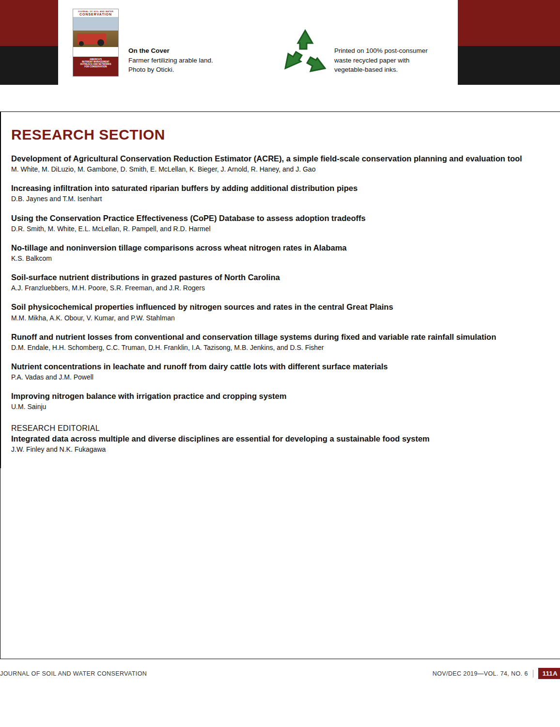JOURNAL OF SOIL AND WATER
CONSERVATION
AMERICA'S
NUTRIENT MANAGEMENT
OUTREACH AND NETWORKS
FOR CONSERVATION
On the Cover
Farmer fertilizing arable land.
Photo by Oticki.
Printed on 100% post-consumer
waste recycled paper with
vegetable-based inks.
RESEARCH SECTION
537
Development of Agricultural Conservation Reduction Estimator (ACRE), a simple field-scale conservation planning and evaluation tool
M. White, M. DiLuzio, M. Gambone, D. Smith, E. McLellan, K. Bieger, J. Arnold, R. Haney, and J. Gao
545
Increasing infiltration into saturated riparian buffers by adding additional distribution pipes
D.B. Jaynes and T.M. Isenhart
554
Using the Conservation Practice Effectiveness (CoPE) Database to assess adoption tradeoffs
D.R. Smith, M. White, E.L. McLellan, R. Pampell, and R.D. Harmel
560
No-tillage and noninversion tillage comparisons across wheat nitrogen rates in Alabama
K.S. Balkcom
571
Soil-surface nutrient distributions in grazed pastures of North Carolina
A.J. Franzluebbers, M.H. Poore, S.R. Freeman, and J.R. Rogers
584
Soil physicochemical properties influenced by nitrogen sources and rates in the central Great Plains
M.M. Mikha, A.K. Obour, V. Kumar, and P.W. Stahlman
594
Runoff and nutrient losses from conventional and conservation tillage systems during fixed and variable rate rainfall simulation
D.M. Endale, H.H. Schomberg, C.C. Truman, D.H. Franklin, I.A. Tazisong, M.B. Jenkins, and D.S. Fisher
613
Nutrient concentrations in leachate and runoff from dairy cattle lots with different surface materials
P.A. Vadas and J.M. Powell
622
Improving nitrogen balance with irrigation practice and cropping system
U.M. Sainju
RESEARCH EDITORIAL
632
Integrated data across multiple and diverse disciplines are essential for developing a sustainable food system
J.W. Finley and N.K. Fukagawa
JOURNAL OF SOIL AND WATER CONSERVATION
NOV/DEC 2019—VOL. 74, NO. 6 111A